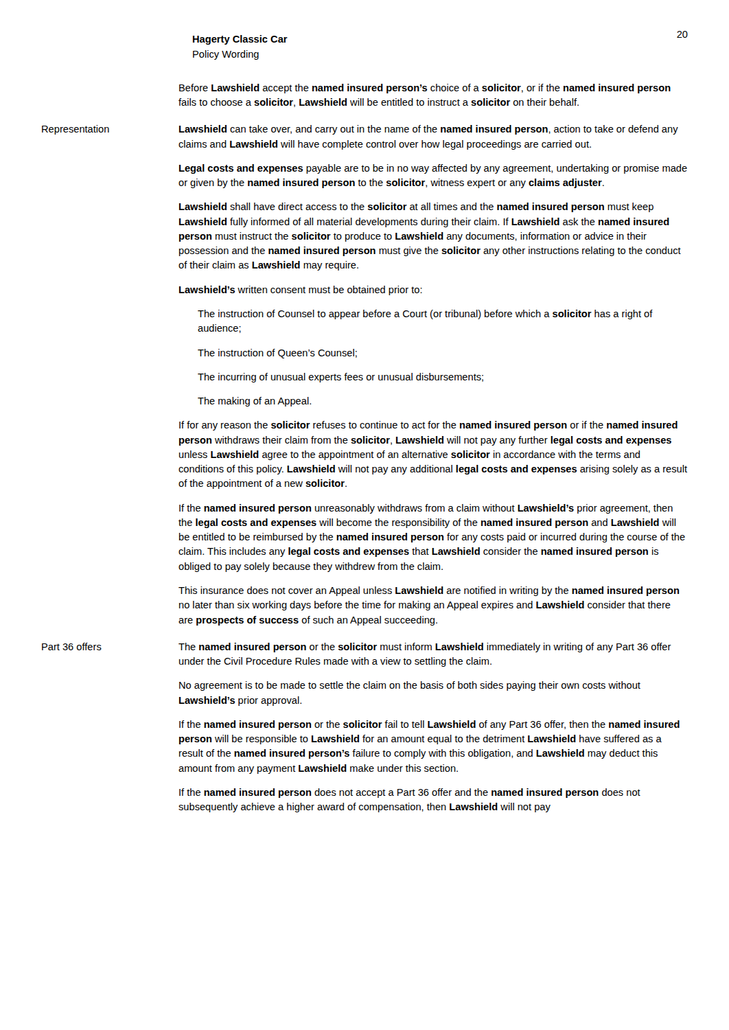20
Hagerty Classic Car
Policy Wording
Before Lawshield accept the named insured person’s choice of a solicitor, or if the named insured person fails to choose a solicitor, Lawshield will be entitled to instruct a solicitor on their behalf.
Representation
Lawshield can take over, and carry out in the name of the named insured person, action to take or defend any claims and Lawshield will have complete control over how legal proceedings are carried out.
Legal costs and expenses payable are to be in no way affected by any agreement, undertaking or promise made or given by the named insured person to the solicitor, witness expert or any claims adjuster.
Lawshield shall have direct access to the solicitor at all times and the named insured person must keep Lawshield fully informed of all material developments during their claim. If Lawshield ask the named insured person must instruct the solicitor to produce to Lawshield any documents, information or advice in their possession and the named insured person must give the solicitor any other instructions relating to the conduct of their claim as Lawshield may require.
Lawshield’s written consent must be obtained prior to:
The instruction of Counsel to appear before a Court (or tribunal) before which a solicitor has a right of audience;
The instruction of Queen’s Counsel;
The incurring of unusual experts fees or unusual disbursements;
The making of an Appeal.
If for any reason the solicitor refuses to continue to act for the named insured person or if the named insured person withdraws their claim from the solicitor, Lawshield will not pay any further legal costs and expenses unless Lawshield agree to the appointment of an alternative solicitor in accordance with the terms and conditions of this policy. Lawshield will not pay any additional legal costs and expenses arising solely as a result of the appointment of a new solicitor.
If the named insured person unreasonably withdraws from a claim without Lawshield’s prior agreement, then the legal costs and expenses will become the responsibility of the named insured person and Lawshield will be entitled to be reimbursed by the named insured person for any costs paid or incurred during the course of the claim. This includes any legal costs and expenses that Lawshield consider the named insured person is obliged to pay solely because they withdrew from the claim.
This insurance does not cover an Appeal unless Lawshield are notified in writing by the named insured person no later than six working days before the time for making an Appeal expires and Lawshield consider that there are prospects of success of such an Appeal succeeding.
Part 36 offers
The named insured person or the solicitor must inform Lawshield immediately in writing of any Part 36 offer under the Civil Procedure Rules made with a view to settling the claim.
No agreement is to be made to settle the claim on the basis of both sides paying their own costs without Lawshield’s prior approval.
If the named insured person or the solicitor fail to tell Lawshield of any Part 36 offer, then the named insured person will be responsible to Lawshield for an amount equal to the detriment Lawshield have suffered as a result of the named insured person’s failure to comply with this obligation, and Lawshield may deduct this amount from any payment Lawshield make under this section.
If the named insured person does not accept a Part 36 offer and the named insured person does not subsequently achieve a higher award of compensation, then Lawshield will not pay